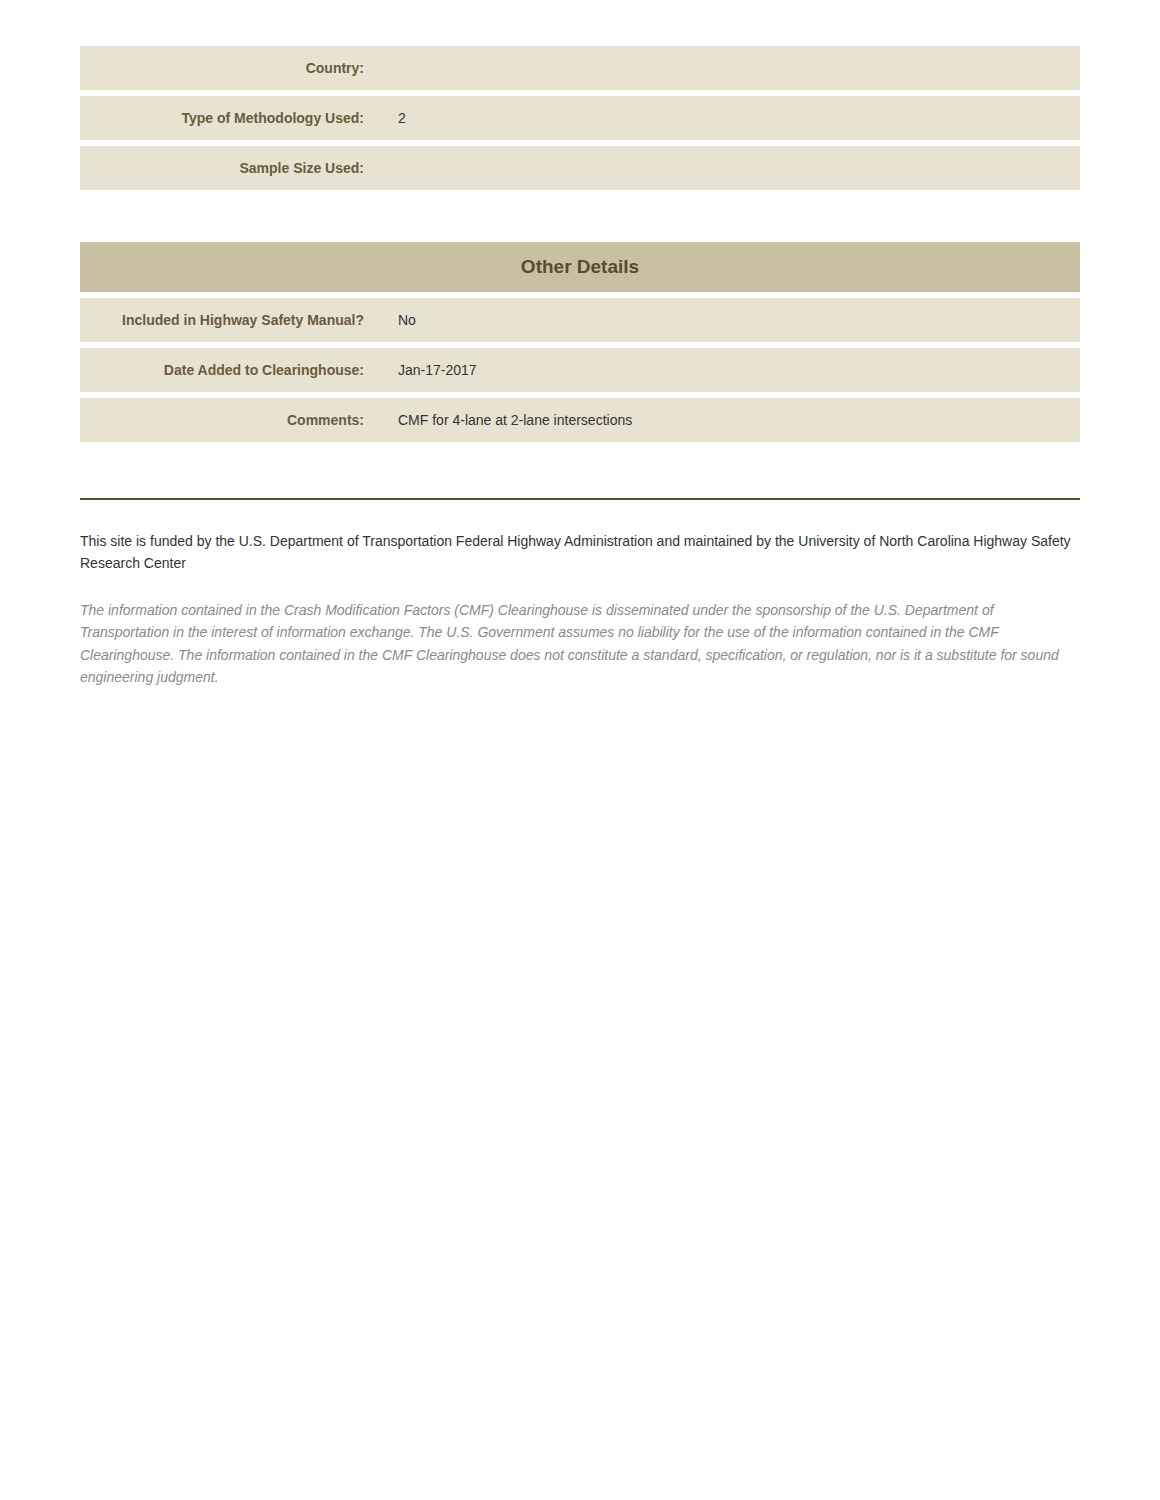| Country: | |
| Type of Methodology Used: | 2 |
| Sample Size Used: | |
| Other Details |
| Included in Highway Safety Manual? | No |
| Date Added to Clearinghouse: | Jan-17-2017 |
| Comments: | CMF for 4-lane at 2-lane intersections |
This site is funded by the U.S. Department of Transportation Federal Highway Administration and maintained by the University of North Carolina Highway Safety Research Center
The information contained in the Crash Modification Factors (CMF) Clearinghouse is disseminated under the sponsorship of the U.S. Department of Transportation in the interest of information exchange. The U.S. Government assumes no liability for the use of the information contained in the CMF Clearinghouse. The information contained in the CMF Clearinghouse does not constitute a standard, specification, or regulation, nor is it a substitute for sound engineering judgment.